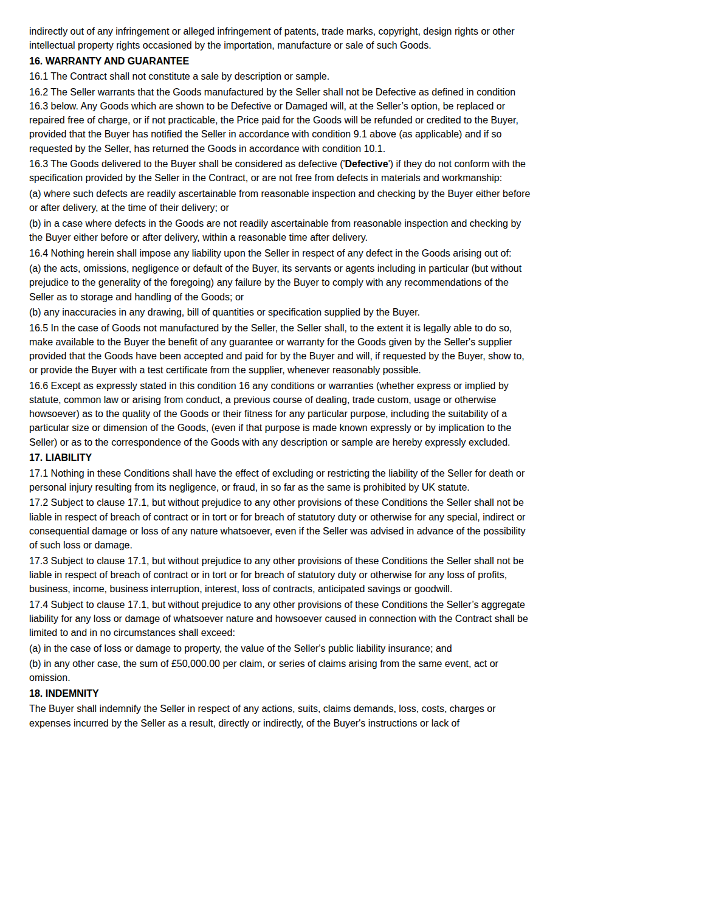indirectly out of any infringement or alleged infringement of patents, trade marks, copyright, design rights or other intellectual property rights occasioned by the importation, manufacture or sale of such Goods.
16. WARRANTY AND GUARANTEE
16.1 The Contract shall not constitute a sale by description or sample.
16.2 The Seller warrants that the Goods manufactured by the Seller shall not be Defective as defined in condition 16.3 below. Any Goods which are shown to be Defective or Damaged will, at the Seller’s option, be replaced or repaired free of charge, or if not practicable, the Price paid for the Goods will be refunded or credited to the Buyer, provided that the Buyer has notified the Seller in accordance with condition 9.1 above (as applicable) and if so requested by the Seller, has returned the Goods in accordance with condition 10.1.
16.3 The Goods delivered to the Buyer shall be considered as defective ('Defective') if they do not conform with the specification provided by the Seller in the Contract, or are not free from defects in materials and workmanship:
(a) where such defects are readily ascertainable from reasonable inspection and checking by the Buyer either before or after delivery, at the time of their delivery; or
(b) in a case where defects in the Goods are not readily ascertainable from reasonable inspection and checking by the Buyer either before or after delivery, within a reasonable time after delivery.
16.4 Nothing herein shall impose any liability upon the Seller in respect of any defect in the Goods arising out of:
(a) the acts, omissions, negligence or default of the Buyer, its servants or agents including in particular (but without prejudice to the generality of the foregoing) any failure by the Buyer to comply with any recommendations of the Seller as to storage and handling of the Goods; or
(b) any inaccuracies in any drawing, bill of quantities or specification supplied by the Buyer.
16.5 In the case of Goods not manufactured by the Seller, the Seller shall, to the extent it is legally able to do so, make available to the Buyer the benefit of any guarantee or warranty for the Goods given by the Seller's supplier provided that the Goods have been accepted and paid for by the Buyer and will, if requested by the Buyer, show to, or provide the Buyer with a test certificate from the supplier, whenever reasonably possible.
16.6 Except as expressly stated in this condition 16 any conditions or warranties (whether express or implied by statute, common law or arising from conduct, a previous course of dealing, trade custom, usage or otherwise howsoever) as to the quality of the Goods or their fitness for any particular purpose, including the suitability of a particular size or dimension of the Goods, (even if that purpose is made known expressly or by implication to the Seller) or as to the correspondence of the Goods with any description or sample are hereby expressly excluded.
17. LIABILITY
17.1 Nothing in these Conditions shall have the effect of excluding or restricting the liability of the Seller for death or personal injury resulting from its negligence, or fraud, in so far as the same is prohibited by UK statute.
17.2 Subject to clause 17.1, but without prejudice to any other provisions of these Conditions the Seller shall not be liable in respect of breach of contract or in tort or for breach of statutory duty or otherwise for any special, indirect or consequential damage or loss of any nature whatsoever, even if the Seller was advised in advance of the possibility of such loss or damage.
17.3 Subject to clause 17.1, but without prejudice to any other provisions of these Conditions the Seller shall not be liable in respect of breach of contract or in tort or for breach of statutory duty or otherwise for any loss of profits, business, income, business interruption, interest, loss of contracts, anticipated savings or goodwill.
17.4 Subject to clause 17.1, but without prejudice to any other provisions of these Conditions the Seller’s aggregate liability for any loss or damage of whatsoever nature and howsoever caused in connection with the Contract shall be limited to and in no circumstances shall exceed:
(a) in the case of loss or damage to property, the value of the Seller's public liability insurance; and
(b) in any other case, the sum of £50,000.00 per claim, or series of claims arising from the same event, act or omission.
18. INDEMNITY
The Buyer shall indemnify the Seller in respect of any actions, suits, claims demands, loss, costs, charges or expenses incurred by the Seller as a result, directly or indirectly, of the Buyer's instructions or lack of